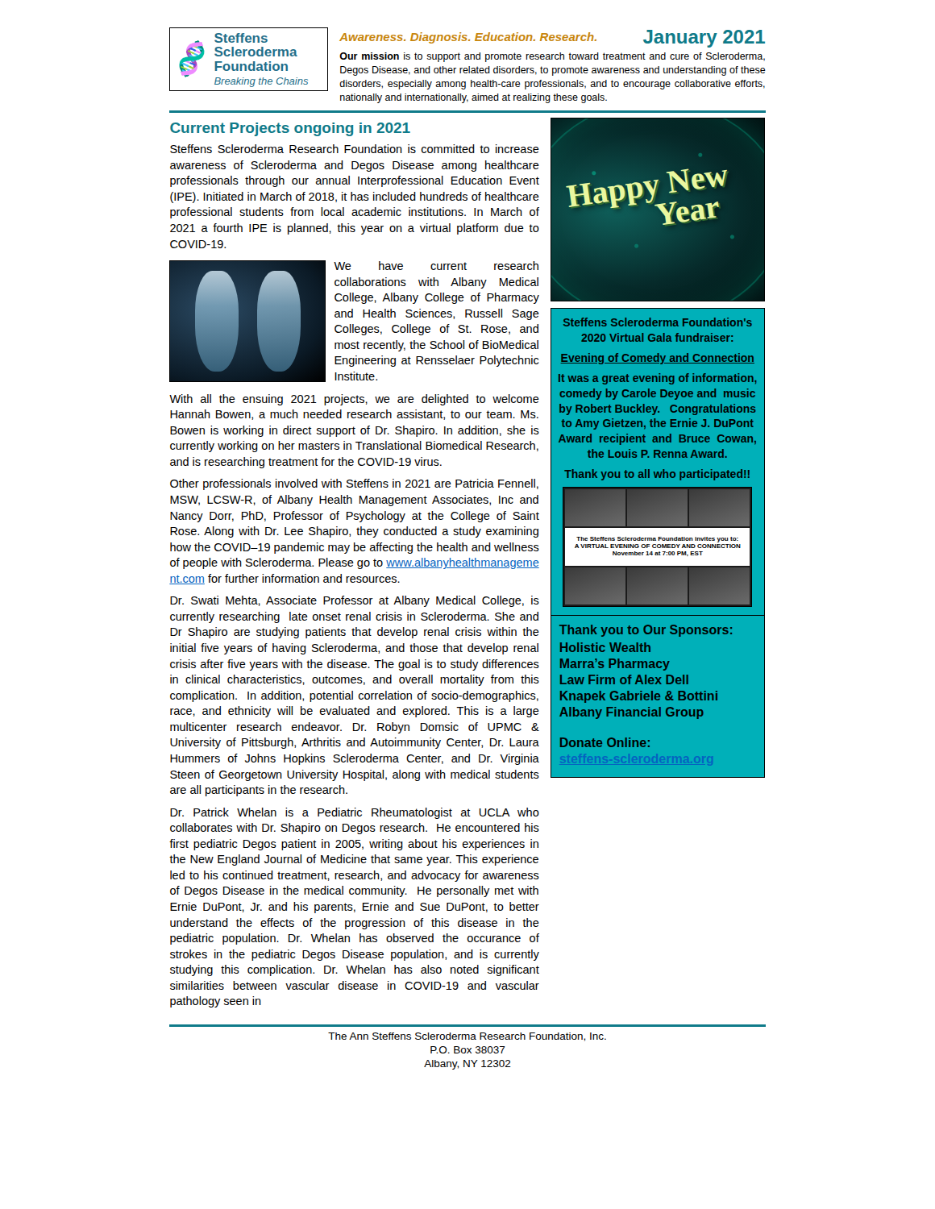🧬
Steffens
Scleroderma
Foundation Breaking the Chains
January 2021
Awareness. Diagnosis. Education. Research.
Our mission is to support and promote research toward treatment and cure of Scleroderma, Degos Disease, and other related disorders, to promote awareness and understanding of these disorders, especially among health-care professionals, and to encourage collaborative efforts, nationally and internationally, aimed at realizing these goals.
Current Projects ongoing in 2021
Steffens Scleroderma Research Foundation is committed to increase awareness of Scleroderma and Degos Disease among healthcare professionals through our annual Interprofessional Education Event (IPE). Initiated in March of 2018, it has included hundreds of healthcare professional students from local academic institutions. In March of 2021 a fourth IPE is planned, this year on a virtual platform due to COVID-19.
We have current research collaborations with Albany Medical College, Albany College of Pharmacy and Health Sciences, Russell Sage Colleges, College of St. Rose, and most recently, the School of BioMedical Engineering at Rensselaer Polytechnic Institute.
With all the ensuing 2021 projects, we are delighted to welcome Hannah Bowen, a much needed research assistant, to our team. Ms. Bowen is working in direct support of Dr. Shapiro. In addition, she is currently working on her masters in Translational Biomedical Research, and is researching treatment for the COVID-19 virus.
Other professionals involved with Steffens in 2021 are Patricia Fennell, MSW, LCSW-R, of Albany Health Management Associates, Inc and Nancy Dorr, PhD, Professor of Psychology at the College of Saint Rose. Along with Dr. Lee Shapiro, they conducted a study examining how the COVID–19 pandemic may be affecting the health and wellness of people with Scleroderma. Please go to www.albanyhealthmanagement.com for further information and resources.
Dr. Swati Mehta, Associate Professor at Albany Medical College, is currently researching late onset renal crisis in Scleroderma. She and Dr Shapiro are studying patients that develop renal crisis within the initial five years of having Scleroderma, and those that develop renal crisis after five years with the disease. The goal is to study differences in clinical characteristics, outcomes, and overall mortality from this complication. In addition, potential correlation of socio-demographics, race, and ethnicity will be evaluated and explored. This is a large multicenter research endeavor. Dr. Robyn Domsic of UPMC & University of Pittsburgh, Arthritis and Autoimmunity Center, Dr. Laura Hummers of Johns Hopkins Scleroderma Center, and Dr. Virginia Steen of Georgetown University Hospital, along with medical students are all participants in the research.
Dr. Patrick Whelan is a Pediatric Rheumatologist at UCLA who collaborates with Dr. Shapiro on Degos research. He encountered his first pediatric Degos patient in 2005, writing about his experiences in the New England Journal of Medicine that same year. This experience led to his continued treatment, research, and advocacy for awareness of Degos Disease in the medical community. He personally met with Ernie DuPont, Jr. and his parents, Ernie and Sue DuPont, to better understand the effects of the progression of this disease in the pediatric population. Dr. Whelan has observed the occurance of strokes in the pediatric Degos Disease population, and is currently studying this complication. Dr. Whelan has also noted significant similarities between vascular disease in COVID-19 and vascular pathology seen in
Happy NewYear
Steffens Scleroderma Foundation's
2020 Virtual Gala fundraiser:
Evening of Comedy and Connection
It was a great evening of information, comedy by Carole Deyoe and music by Robert Buckley. Congratulations to Amy Gietzen, the Ernie J. DuPont Award recipient and Bruce Cowan, the Louis P. Renna Award.
Thank you to all who participated!!
The Steffens Scleroderma Foundation invites you to:
A VIRTUAL EVENING OF COMEDY AND CONNECTION
November 14 at 7:00 PM, EST
Thank you to Our Sponsors:
Holistic Wealth
Marra’s Pharmacy
Law Firm of Alex Dell
Knapek Gabriele & Bottini
Albany Financial Group
Donate Online:
steffens-scleroderma.org
The Ann Steffens Scleroderma Research Foundation, Inc.
P.O. Box 38037
Albany, NY 12302